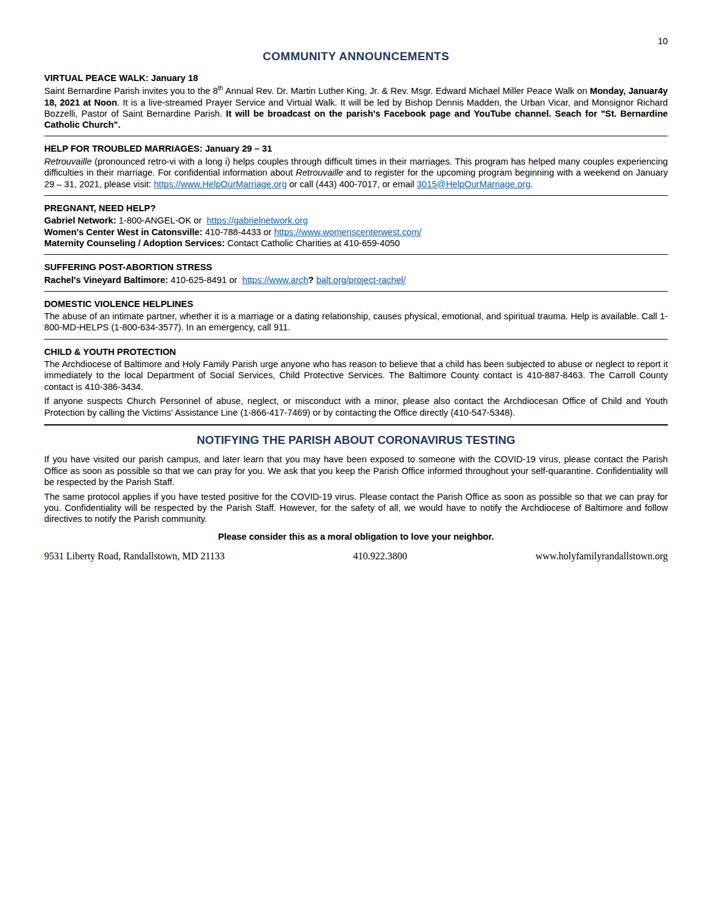10
COMMUNITY ANNOUNCEMENTS
VIRTUAL PEACE WALK: January 18
Saint Bernardine Parish invites you to the 8th Annual Rev. Dr. Martin Luther King, Jr. & Rev. Msgr. Edward Michael Miller Peace Walk on Monday, Januar4y 18, 2021 at Noon. It is a live-streamed Prayer Service and Virtual Walk. It will be led by Bishop Dennis Madden, the Urban Vicar, and Monsignor Richard Bozzelli, Pastor of Saint Bernardine Parish. It will be broadcast on the parish's Facebook page and YouTube channel. Seach for "St. Bernardine Catholic Church".
HELP FOR TROUBLED MARRIAGES: January 29 – 31
Retrouvaille (pronounced retro-vi with a long i) helps couples through difficult times in their marriages. This program has helped many couples experiencing difficulties in their marriage. For confidential information about Retrouvaille and to register for the upcoming program beginning with a weekend on January 29 – 31, 2021, please visit: https://www.HelpOurMarriage.org or call (443) 400-7017, or email 3015@HelpOurMarriage.org.
PREGNANT, NEED HELP?
Gabriel Network: 1-800-ANGEL-OK or https://gabrielnetwork.org
Women's Center West in Catonsville: 410-788-4433 or https://www.womenscenterwest.com/
Maternity Counseling / Adoption Services: Contact Catholic Charities at 410-659-4050
SUFFERING POST-ABORTION STRESS
Rachel's Vineyard Baltimore: 410-625-8491 or https://www.arch? balt.org/project-rachel/
DOMESTIC VIOLENCE HELPLINES
The abuse of an intimate partner, whether it is a marriage or a dating relationship, causes physical, emotional, and spiritual trauma. Help is available. Call 1-800-MD-HELPS (1-800-634-3577). In an emergency, call 911.
CHILD & YOUTH PROTECTION
The Archdiocese of Baltimore and Holy Family Parish urge anyone who has reason to believe that a child has been subjected to abuse or neglect to report it immediately to the local Department of Social Services, Child Protective Services. The Baltimore County contact is 410-887-8463. The Carroll County contact is 410-386-3434.
If anyone suspects Church Personnel of abuse, neglect, or misconduct with a minor, please also contact the Archdiocesan Office of Child and Youth Protection by calling the Victims' Assistance Line (1-866-417-7469) or by contacting the Office directly (410-547-5348).
NOTIFYING THE PARISH ABOUT CORONAVIRUS TESTING
If you have visited our parish campus, and later learn that you may have been exposed to someone with the COVID-19 virus, please contact the Parish Office as soon as possible so that we can pray for you. We ask that you keep the Parish Office informed throughout your self-quarantine. Confidentiality will be respected by the Parish Staff.
The same protocol applies if you have tested positive for the COVID-19 virus. Please contact the Parish Office as soon as possible so that we can pray for you. Confidentiality will be respected by the Parish Staff. However, for the safety of all, we would have to notify the Archdiocese of Baltimore and follow directives to notify the Parish community.
Please consider this as a moral obligation to love your neighbor.
9531 Liberty Road, Randallstown, MD 21133 410.922.3800 www.holyfamilyrandallstown.org